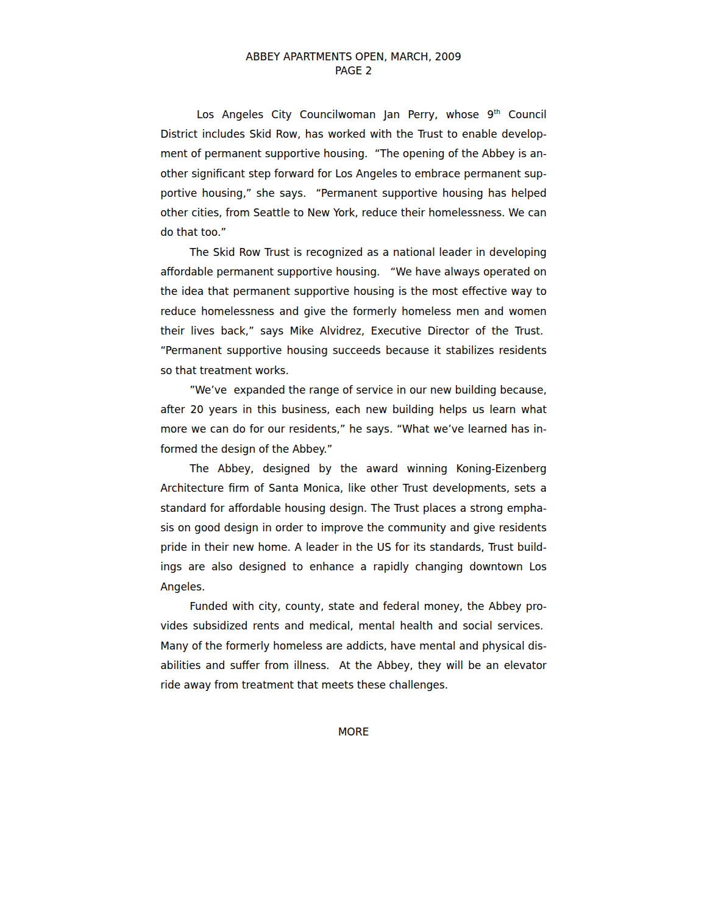ABBEY APARTMENTS OPEN, MARCH, 2009 PAGE 2
Los Angeles City Councilwoman Jan Perry, whose 9th Council District includes Skid Row, has worked with the Trust to enable development of permanent supportive housing. “The opening of the Abbey is another significant step forward for Los Angeles to embrace permanent supportive housing,” she says. “Permanent supportive housing has helped other cities, from Seattle to New York, reduce their homelessness. We can do that too.”
The Skid Row Trust is recognized as a national leader in developing affordable permanent supportive housing. “We have always operated on the idea that permanent supportive housing is the most effective way to reduce homelessness and give the formerly homeless men and women their lives back,” says Mike Alvidrez, Executive Director of the Trust. “Permanent supportive housing succeeds because it stabilizes residents so that treatment works.
”We’ve expanded the range of service in our new building because, after 20 years in this business, each new building helps us learn what more we can do for our residents,” he says. “What we’ve learned has informed the design of the Abbey.”
The Abbey, designed by the award winning Koning-Eizenberg Architecture firm of Santa Monica, like other Trust developments, sets a standard for affordable housing design. The Trust places a strong emphasis on good design in order to improve the community and give residents pride in their new home. A leader in the US for its standards, Trust buildings are also designed to enhance a rapidly changing downtown Los Angeles.
Funded with city, county, state and federal money, the Abbey provides subsidized rents and medical, mental health and social services. Many of the formerly homeless are addicts, have mental and physical disabilities and suffer from illness. At the Abbey, they will be an elevator ride away from treatment that meets these challenges.
MORE